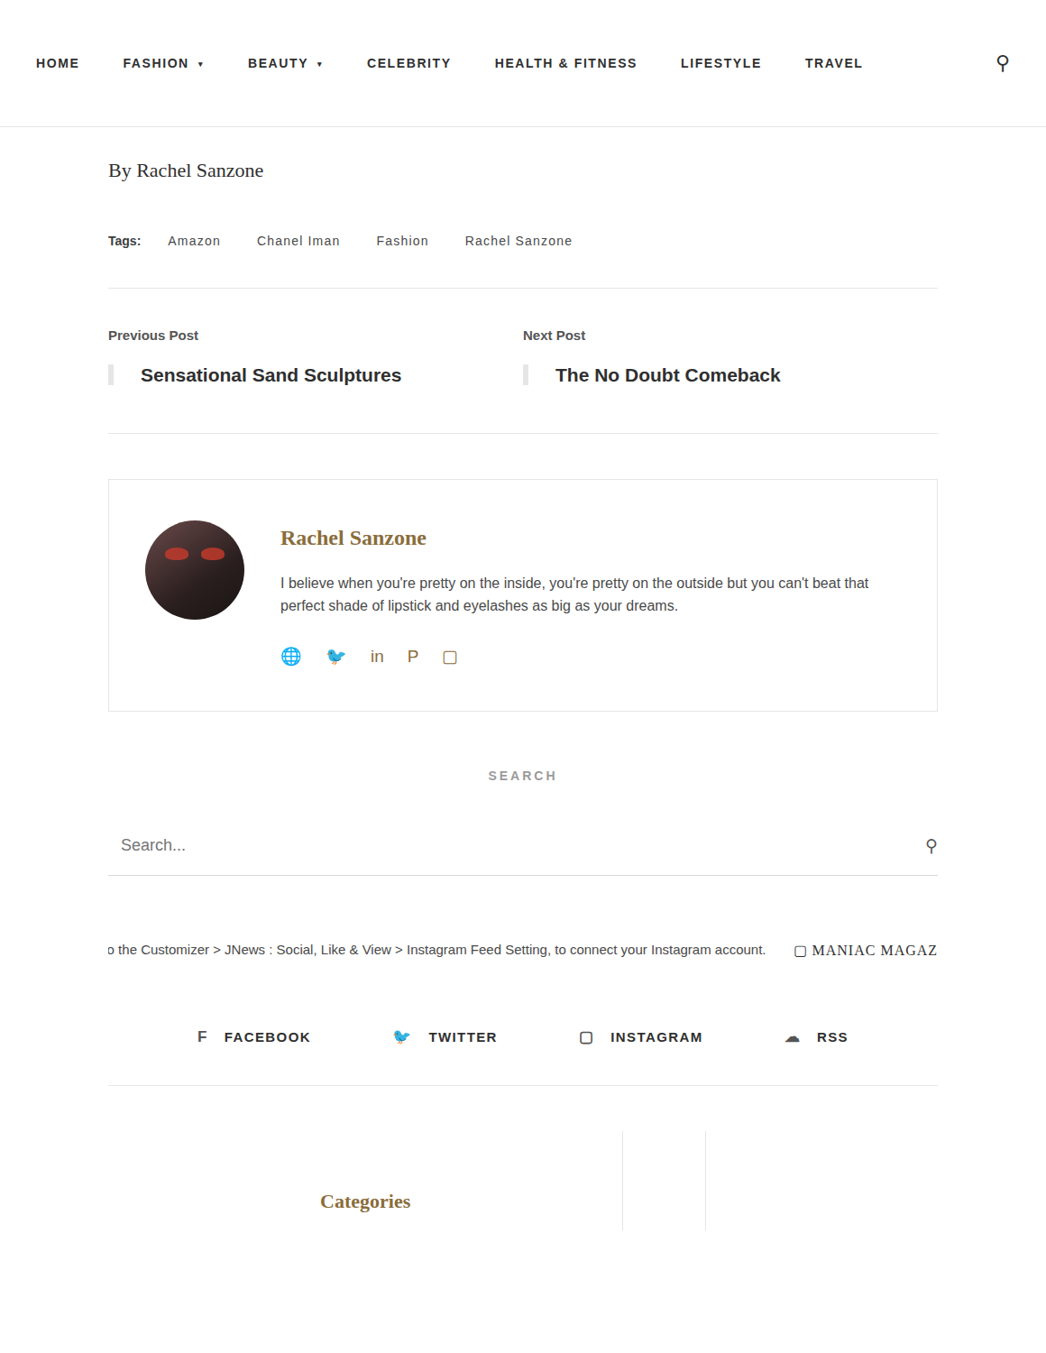Home
Fashion ▾
Beauty ▾
Celebrity
Health & Fitness
Lifestyle
Travel
⚲
By Rachel Sanzone
Tags: Amazon Chanel Iman Fashion Rachel Sanzone
Previous Post
Sensational Sand Sculptures
Next Post
The No Doubt Comeback
Rachel Sanzone
I believe when you're pretty on the inside, you're pretty on the outside but you can't beat that perfect shade of lipstick and eyelashes as big as your dreams.
🌐 🐦 in P ▢
Search
⚲
Go to the Customizer > JNews : Social, Like & View > Instagram Feed Setting, to connect your Instagram account. ▢ MANIAC MAGAZINE
f Facebook 🐦 Twitter ▢ Instagram ☁ RSS
Categories